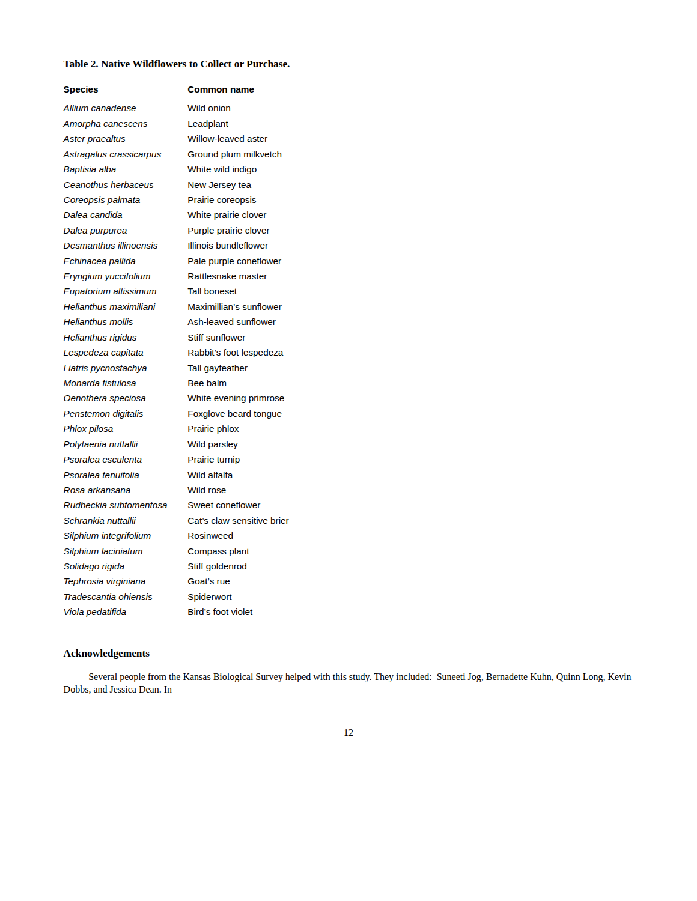Table 2. Native Wildflowers to Collect or Purchase.
| Species | Common name |
| --- | --- |
| Allium canadense | Wild onion |
| Amorpha canescens | Leadplant |
| Aster praealtus | Willow-leaved aster |
| Astragalus crassicarpus | Ground plum milkvetch |
| Baptisia alba | White wild indigo |
| Ceanothus herbaceus | New Jersey tea |
| Coreopsis palmata | Prairie coreopsis |
| Dalea candida | White prairie clover |
| Dalea purpurea | Purple prairie clover |
| Desmanthus illinoensis | Illinois bundleflower |
| Echinacea pallida | Pale purple coneflower |
| Eryngium yuccifolium | Rattlesnake master |
| Eupatorium altissimum | Tall boneset |
| Helianthus maximiliani | Maximillian’s sunflower |
| Helianthus mollis | Ash-leaved sunflower |
| Helianthus rigidus | Stiff sunflower |
| Lespedeza capitata | Rabbit’s foot lespedeza |
| Liatris pycnostachya | Tall gayfeather |
| Monarda fistulosa | Bee balm |
| Oenothera speciosa | White evening primrose |
| Penstemon digitalis | Foxglove beard tongue |
| Phlox pilosa | Prairie phlox |
| Polytaenia nuttallii | Wild parsley |
| Psoralea esculenta | Prairie turnip |
| Psoralea tenuifolia | Wild alfalfa |
| Rosa arkansana | Wild rose |
| Rudbeckia subtomentosa | Sweet coneflower |
| Schrankia nuttallii | Cat’s claw sensitive brier |
| Silphium integrifolium | Rosinweed |
| Silphium laciniatum | Compass plant |
| Solidago rigida | Stiff goldenrod |
| Tephrosia virginiana | Goat’s rue |
| Tradescantia ohiensis | Spiderwort |
| Viola pedatifida | Bird’s foot violet |
Acknowledgements
Several people from the Kansas Biological Survey helped with this study. They included: Suneeti Jog, Bernadette Kuhn, Quinn Long, Kevin Dobbs, and Jessica Dean. In
12